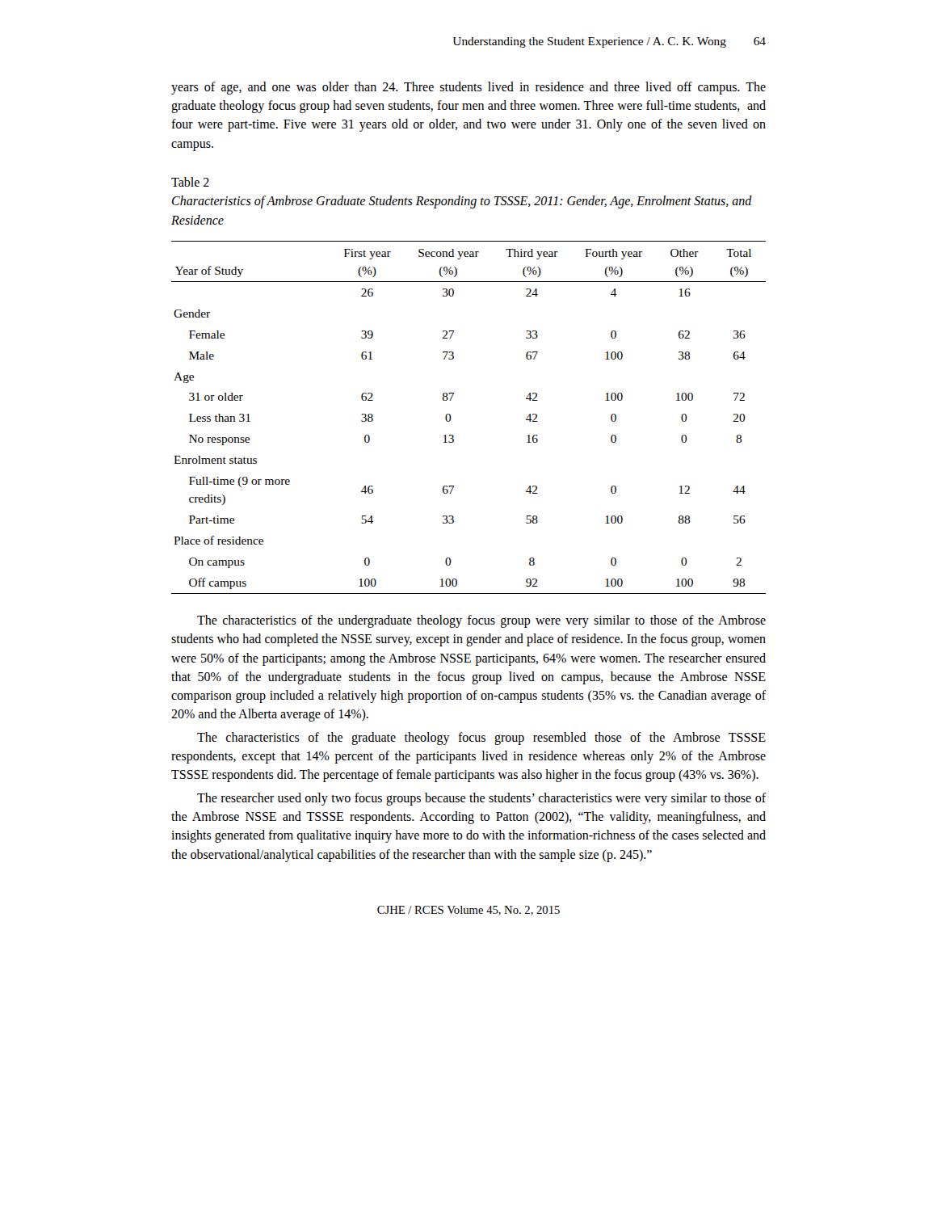Understanding the Student Experience / A. C. K. Wong 64
years of age, and one was older than 24. Three students lived in residence and three lived off campus. The graduate theology focus group had seven students, four men and three women. Three were full-time students, and four were part-time. Five were 31 years old or older, and two were under 31. Only one of the seven lived on campus.
Table 2 Characteristics of Ambrose Graduate Students Responding to TSSSE, 2011: Gender, Age, Enrolment Status, and Residence
| Year of Study | First year (%) | Second year (%) | Third year (%) | Fourth year (%) | Other (%) | Total (%) |
| --- | --- | --- | --- | --- | --- | --- |
| | 26 | 30 | 24 | 4 | 16 | |
| Gender | | | | | | |
| Female | 39 | 27 | 33 | 0 | 62 | 36 |
| Male | 61 | 73 | 67 | 100 | 38 | 64 |
| Age | | | | | | |
| 31 or older | 62 | 87 | 42 | 100 | 100 | 72 |
| Less than 31 | 38 | 0 | 42 | 0 | 0 | 20 |
| No response | 0 | 13 | 16 | 0 | 0 | 8 |
| Enrolment status | | | | | | |
| Full-time (9 or more credits) | 46 | 67 | 42 | 0 | 12 | 44 |
| Part-time | 54 | 33 | 58 | 100 | 88 | 56 |
| Place of residence | | | | | | |
| On campus | 0 | 0 | 8 | 0 | 0 | 2 |
| Off campus | 100 | 100 | 92 | 100 | 100 | 98 |
The characteristics of the undergraduate theology focus group were very similar to those of the Ambrose students who had completed the NSSE survey, except in gender and place of residence. In the focus group, women were 50% of the participants; among the Ambrose NSSE participants, 64% were women. The researcher ensured that 50% of the undergraduate students in the focus group lived on campus, because the Ambrose NSSE comparison group included a relatively high proportion of on-campus students (35% vs. the Canadian average of 20% and the Alberta average of 14%).
The characteristics of the graduate theology focus group resembled those of the Ambrose TSSSE respondents, except that 14% percent of the participants lived in residence whereas only 2% of the Ambrose TSSSE respondents did. The percentage of female participants was also higher in the focus group (43% vs. 36%).
The researcher used only two focus groups because the students’ characteristics were very similar to those of the Ambrose NSSE and TSSSE respondents. According to Patton (2002), “The validity, meaningfulness, and insights generated from qualitative inquiry have more to do with the information-richness of the cases selected and the observational/analytical capabilities of the researcher than with the sample size (p. 245).”
CJHE / RCES Volume 45, No. 2, 2015